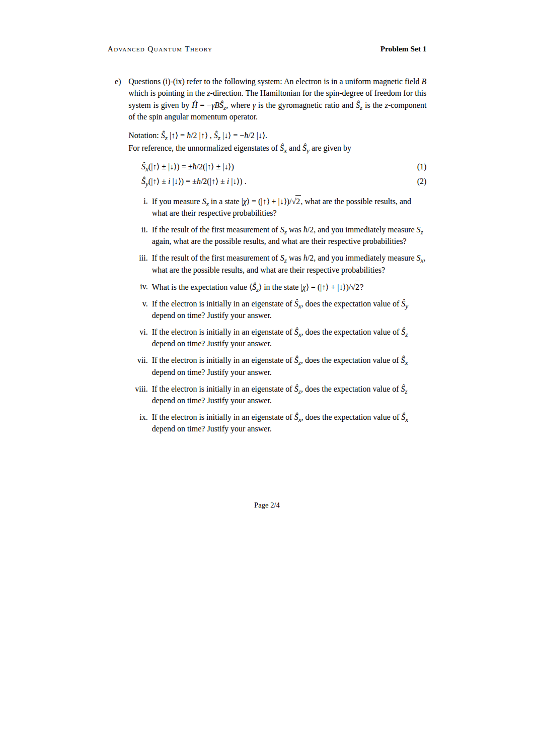Advanced Quantum Theory
Problem Set 1
e)
Questions (i)-(ix) refer to the following system: An electron is in a uniform magnetic field B which is pointing in the z-direction. The Hamiltonian for the spin-degree of freedom for this system is given by Ĥ = −γB Ŝz, where γ is the gyromagnetic ratio and Ŝz is the z-component of the spin angular momentum operator.
Notation: Ŝz |↑⟩ = ħ/2 |↑⟩ , Ŝz |↓⟩ = −ħ/2 |↓⟩.
For reference, the unnormalized eigenstates of Ŝx and Ŝy are given by
Ŝx(|↑⟩ ± |↓⟩) = ±ħ/2(|↑⟩ ± |↓⟩) (1)
Ŝy(|↑⟩ ± i |↓⟩) = ±ħ/2(|↑⟩ ± i |↓⟩) . (2)
i. If you measure Sz in a state |χ⟩ = (|↑⟩ + |↓⟩)/√2, what are the possible results, and what are their respective probabilities?
ii. If the result of the first measurement of Sz was ħ/2, and you immediately measure Sz again, what are the possible results, and what are their respective probabilities?
iii. If the result of the first measurement of Sz was ħ/2, and you immediately measure Sx, what are the possible results, and what are their respective probabilities?
iv. What is the expectation value ⟨Ŝz⟩ in the state |χ⟩ = (|↑⟩ + |↓⟩)/√2?
v. If the electron is initially in an eigenstate of Ŝx, does the expectation value of Ŝy depend on time? Justify your answer.
vi. If the electron is initially in an eigenstate of Ŝx, does the expectation value of Ŝz depend on time? Justify your answer.
vii. If the electron is initially in an eigenstate of Ŝz, does the expectation value of Ŝx depend on time? Justify your answer.
viii. If the electron is initially in an eigenstate of Ŝz, does the expectation value of Ŝz depend on time? Justify your answer.
ix. If the electron is initially in an eigenstate of Ŝx, does the expectation value of Ŝx depend on time? Justify your answer.
Page 2/4